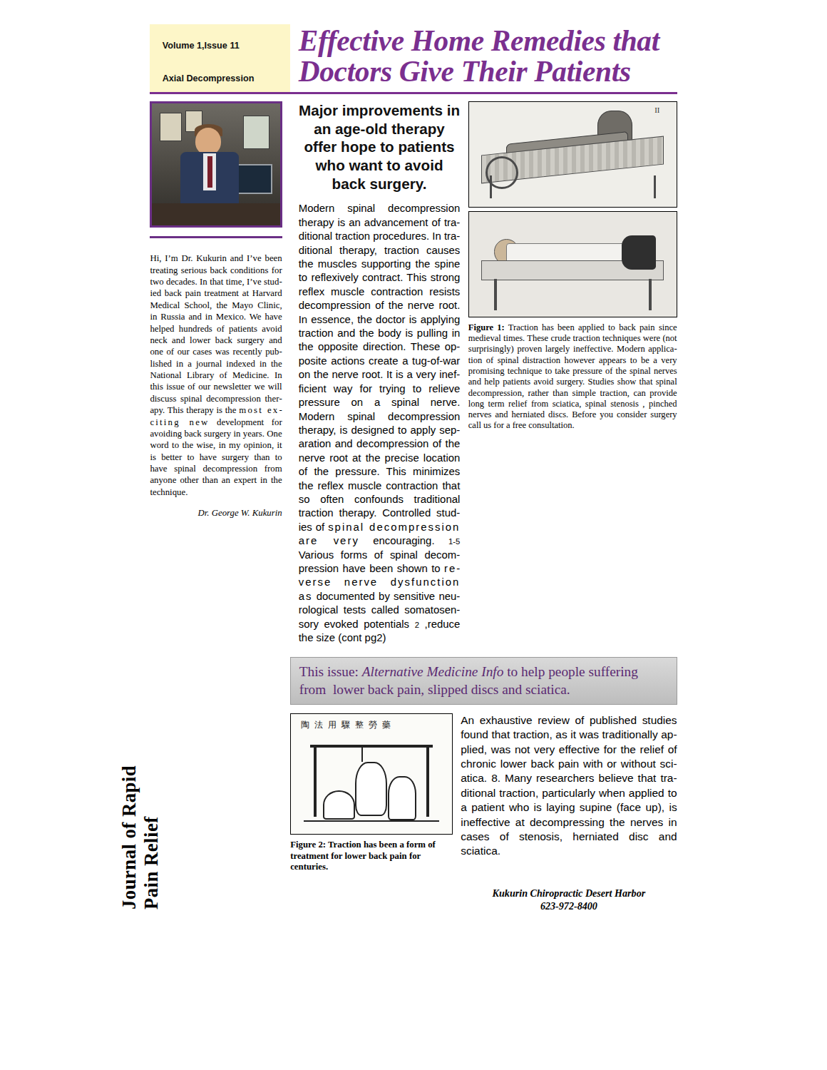Volume 1,Issue 11
Axial Decompression
Effective Home Remedies that Doctors Give Their Patients
Hi, I’m Dr. Kukurin and I’ve been treating serious back conditions for two decades. In that time, I’ve studied back pain treatment at Harvard Medical School, the Mayo Clinic, in Russia and in Mexico. We have helped hundreds of patients avoid neck and lower back surgery and one of our cases was recently published in a journal indexed in the National Library of Medicine. In this issue of our newsletter we will discuss spinal decompression therapy. This therapy is the most exciting new development for avoiding back surgery in years. One word to the wise, in my opinion, it is better to have surgery than to have spinal decompression from anyone other than an expert in the technique.
Dr. George W. Kukurin
Major improvements in an age-old therapy offer hope to patients who want to avoid back surgery.
Modern spinal decompression therapy is an advancement of traditional traction procedures. In traditional therapy, traction causes the muscles supporting the spine to reflexively contract. This strong reflex muscle contraction resists decompression of the nerve root. In essence, the doctor is applying traction and the body is pulling in the opposite direction. These opposite actions create a tug-of-war on the nerve root. It is a very inefficient way for trying to relieve pressure on a spinal nerve. Modern spinal decompression therapy, is designed to apply separation and decompression of the nerve root at the precise location of the pressure. This minimizes the reflex muscle contraction that so often confounds traditional traction therapy. Controlled studies of spinal decompression are very encouraging. 1-5 Various forms of spinal decompression have been shown to reverse nerve dysfunction as documented by sensitive neurological tests called somatosensory evoked potentials 2 ,reduce the size (cont pg2)
II
Figure 1: Traction has been applied to back pain since medieval times. These crude traction techniques were (not surprisingly) proven largely ineffective. Modern application of spinal distraction however appears to be a very promising technique to take pressure of the spinal nerves and help patients avoid surgery. Studies show that spinal decompression, rather than simple traction, can provide long term relief from sciatica, spinal stenosis , pinched nerves and herniated discs. Before you consider surgery call us for a free consultation.
Journal of RapidPain Relief
This issue: Alternative Medicine Info to help people suffering from lower back pain, slipped discs and sciatica.
陶 法 用 驟 整 勞 藥
Figure 2: Traction has been a form of treatment for lower back pain for centuries.
An exhaustive review of published studies found that traction, as it was traditionally applied, was not very effective for the relief of chronic lower back pain with or without sciatica. 8. Many researchers believe that traditional traction, particularly when applied to a patient who is laying supine (face up), is ineffective at decompressing the nerves in cases of stenosis, herniated disc and sciatica.
Kukurin Chiropractic Desert Harbor
623-972-8400